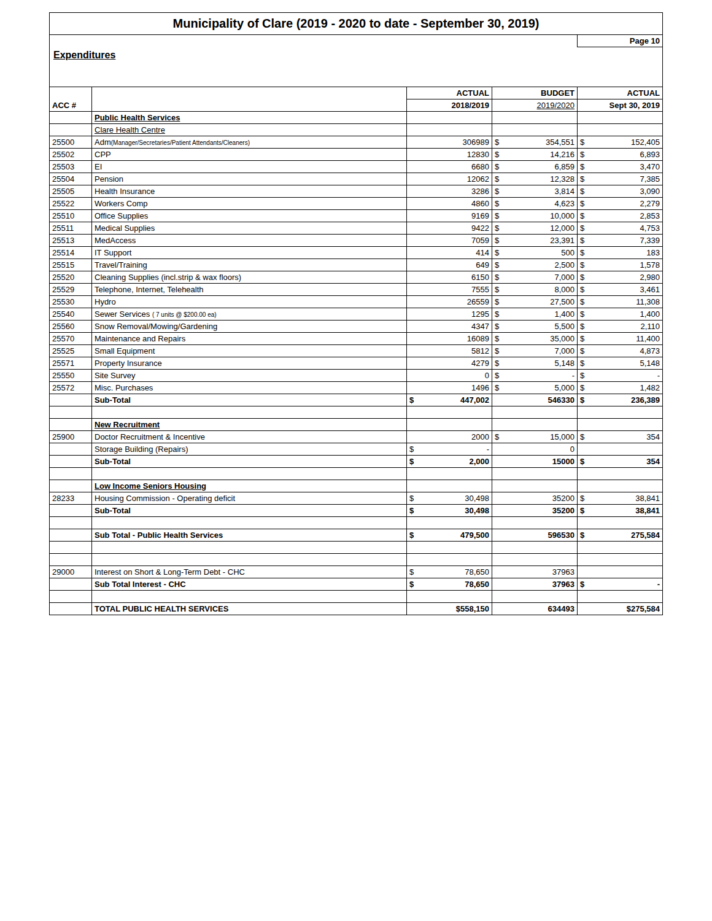| Municipality of Clare (2019 - 2020 to date - September 30, 2019) |
| | Page 10 |
| Expenditures |
| | | ACTUAL | BUDGET | ACTUAL |
| ACC # | | 2018/2019 | 2019/2020 | Sept 30, 2019 |
| | Public Health Services | | | |
| | Clare Health Centre | | | |
| 25500 | Adm (Manager/Secretaries/Patient Attendants/Cleaners) | 306989 | $ 354,551 | $ 152,405 |
| 25502 | CPP | 12830 | $ 14,216 | $ 6,893 |
| 25503 | EI | 6680 | $ 6,859 | $ 3,470 |
| 25504 | Pension | 12062 | $ 12,328 | $ 7,385 |
| 25505 | Health Insurance | 3286 | $ 3,814 | $ 3,090 |
| 25522 | Workers Comp | 4860 | $ 4,623 | $ 2,279 |
| 25510 | Office Supplies | 9169 | $ 10,000 | $ 2,853 |
| 25511 | Medical Supplies | 9422 | $ 12,000 | $ 4,753 |
| 25513 | MedAccess | 7059 | $ 23,391 | $ 7,339 |
| 25514 | IT Support | 414 | $ 500 | $ 183 |
| 25515 | Travel/Training | 649 | $ 2,500 | $ 1,578 |
| 25520 | Cleaning Supplies (incl.strip & wax floors) | 6150 | $ 7,000 | $ 2,980 |
| 25529 | Telephone, Internet, Telehealth | 7555 | $ 8,000 | $ 3,461 |
| 25530 | Hydro | 26559 | $ 27,500 | $ 11,308 |
| 25540 | Sewer Services ( 7 units @ $200.00 ea) | 1295 | $ 1,400 | $ 1,400 |
| 25560 | Snow Removal/Mowing/Gardening | 4347 | $ 5,500 | $ 2,110 |
| 25570 | Maintenance and Repairs | 16089 | $ 35,000 | $ 11,400 |
| 25525 | Small Equipment | 5812 | $ 7,000 | $ 4,873 |
| 25571 | Property Insurance | 4279 | $ 5,148 | $ 5,148 |
| 25550 | Site Survey | 0 | $ - | $ - |
| 25572 | Misc. Purchases | 1496 | $ 5,000 | $ 1,482 |
| | Sub-Total | $ 447,002 | 546330 | $ 236,389 |
| | New Recruitment | | | |
| 25900 | Doctor Recruitment & Incentive | 2000 | $ 15,000 | $ 354 |
| | Storage Building (Repairs) | $ - | 0 | |
| | Sub-Total | $ 2,000 | 15000 | $ 354 |
| | Low Income Seniors Housing | | | |
| 28233 | Housing Commission - Operating deficit | $ 30,498 | 35200 | $ 38,841 |
| | Sub-Total | $ 30,498 | 35200 | $ 38,841 |
| | Sub Total - Public Health Services | $ 479,500 | 596530 | $ 275,584 |
| 29000 | Interest on Short & Long-Term Debt - CHC | $ 78,650 | 37963 | |
| | Sub Total Interest - CHC | $ 78,650 | 37963 | $ - |
| | TOTAL PUBLIC HEALTH SERVICES | $558,150 | 634493 | $275,584 |